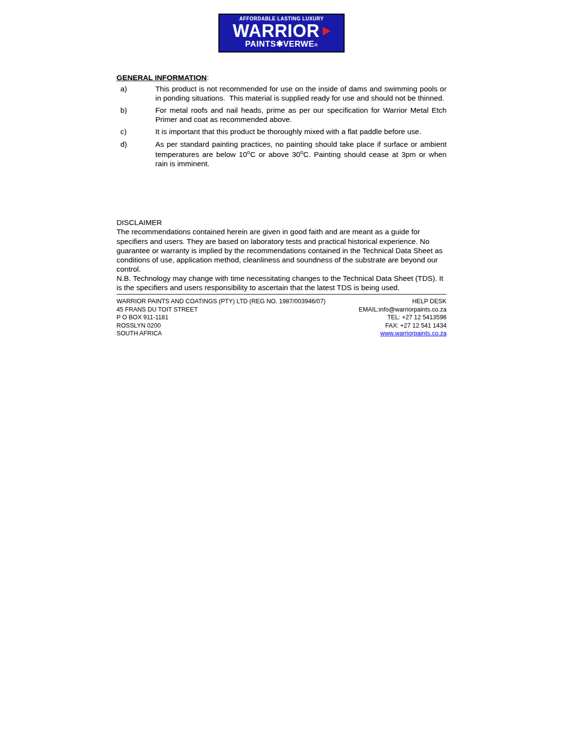AFFORDABLE LASTING LUXURY WARRIOR PAINTS✱VERWE®
GENERAL INFORMATION
:
| a) | This product is not recommended for use on the inside of dams and swimming pools or in ponding situations. This material is supplied ready for use and should not be thinned. |
| b) | For metal roofs and nail heads, prime as per our specification for Warrior Metal Etch Primer and coat as recommended above. |
| c) | It is important that this product be thoroughly mixed with a flat paddle before use. |
| d) | As per standard painting practices, no painting should take place if surface or ambient temperatures are below 10 o C or above 30 o C. Painting should cease at 3pm or when rain is imminent. |
DISCLAIMER
The recommendations contained herein are given in good faith and are meant as a guide for specifiers and users. They are based on laboratory tests and practical historical experience. No guarantee or warranty is implied by the recommendations contained in the Technical Data Sheet as conditions of use, application method, cleanliness and soundness of the substrate are beyond our control.
N.B. Technology may change with time necessitating changes to the Technical Data Sheet (TDS). It is the specifiers and users responsibility to ascertain that the latest TDS is being used.
| WARRIOR PAINTS AND COATINGS (PTY) LTD (REG NO. 1987/003946/07) | HELP DESK |
| 45 FRANS DU TOIT STREET | EMAIL:info@warriorpaints.co.za |
| P O BOX 911-1181 | TEL: +27 12 5413596 |
| ROSSLYN 0200 | FAX: +27 12 541 1434 |
| SOUTH AFRICA | www.warriorpaints.co.za |